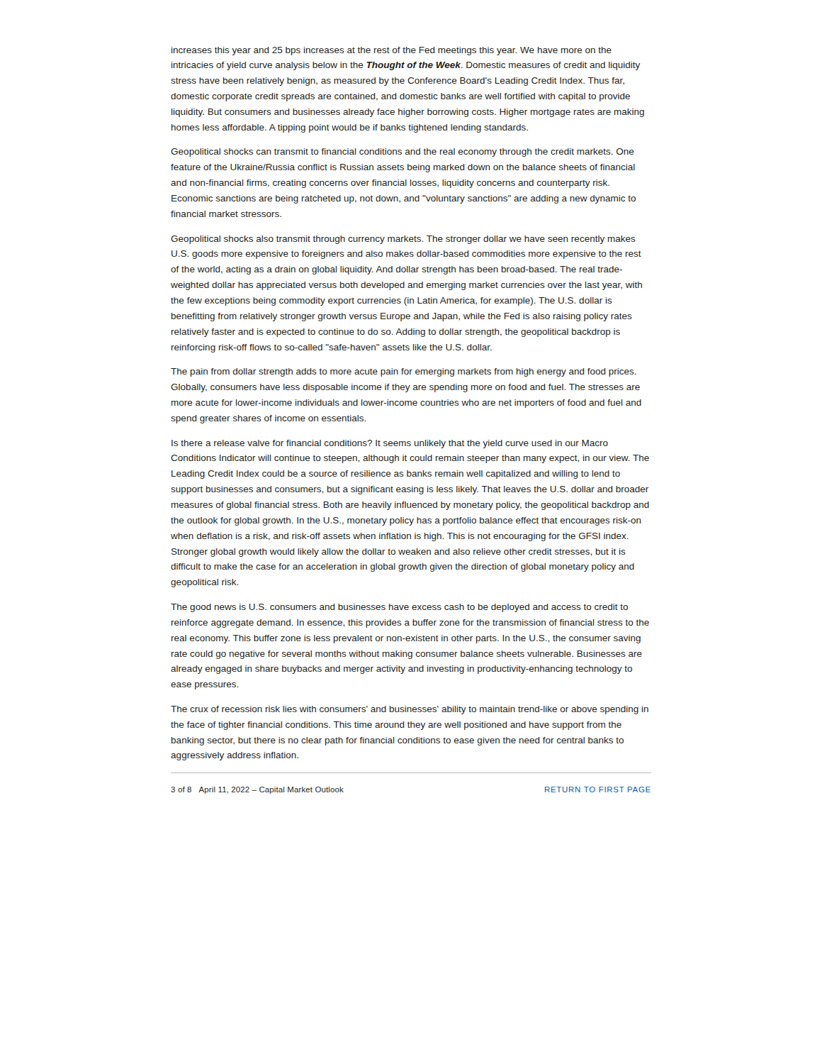increases this year and 25 bps increases at the rest of the Fed meetings this year. We have more on the intricacies of yield curve analysis below in the Thought of the Week. Domestic measures of credit and liquidity stress have been relatively benign, as measured by the Conference Board's Leading Credit Index. Thus far, domestic corporate credit spreads are contained, and domestic banks are well fortified with capital to provide liquidity. But consumers and businesses already face higher borrowing costs. Higher mortgage rates are making homes less affordable. A tipping point would be if banks tightened lending standards.
Geopolitical shocks can transmit to financial conditions and the real economy through the credit markets. One feature of the Ukraine/Russia conflict is Russian assets being marked down on the balance sheets of financial and non-financial firms, creating concerns over financial losses, liquidity concerns and counterparty risk. Economic sanctions are being ratcheted up, not down, and "voluntary sanctions" are adding a new dynamic to financial market stressors.
Geopolitical shocks also transmit through currency markets. The stronger dollar we have seen recently makes U.S. goods more expensive to foreigners and also makes dollar-based commodities more expensive to the rest of the world, acting as a drain on global liquidity. And dollar strength has been broad-based. The real trade-weighted dollar has appreciated versus both developed and emerging market currencies over the last year, with the few exceptions being commodity export currencies (in Latin America, for example). The U.S. dollar is benefitting from relatively stronger growth versus Europe and Japan, while the Fed is also raising policy rates relatively faster and is expected to continue to do so. Adding to dollar strength, the geopolitical backdrop is reinforcing risk-off flows to so-called "safe-haven" assets like the U.S. dollar.
The pain from dollar strength adds to more acute pain for emerging markets from high energy and food prices. Globally, consumers have less disposable income if they are spending more on food and fuel. The stresses are more acute for lower-income individuals and lower-income countries who are net importers of food and fuel and spend greater shares of income on essentials.
Is there a release valve for financial conditions? It seems unlikely that the yield curve used in our Macro Conditions Indicator will continue to steepen, although it could remain steeper than many expect, in our view. The Leading Credit Index could be a source of resilience as banks remain well capitalized and willing to lend to support businesses and consumers, but a significant easing is less likely. That leaves the U.S. dollar and broader measures of global financial stress. Both are heavily influenced by monetary policy, the geopolitical backdrop and the outlook for global growth. In the U.S., monetary policy has a portfolio balance effect that encourages risk-on when deflation is a risk, and risk-off assets when inflation is high. This is not encouraging for the GFSI index. Stronger global growth would likely allow the dollar to weaken and also relieve other credit stresses, but it is difficult to make the case for an acceleration in global growth given the direction of global monetary policy and geopolitical risk.
The good news is U.S. consumers and businesses have excess cash to be deployed and access to credit to reinforce aggregate demand. In essence, this provides a buffer zone for the transmission of financial stress to the real economy. This buffer zone is less prevalent or non-existent in other parts. In the U.S., the consumer saving rate could go negative for several months without making consumer balance sheets vulnerable. Businesses are already engaged in share buybacks and merger activity and investing in productivity-enhancing technology to ease pressures.
The crux of recession risk lies with consumers' and businesses' ability to maintain trend-like or above spending in the face of tighter financial conditions. This time around they are well positioned and have support from the banking sector, but there is no clear path for financial conditions to ease given the need for central banks to aggressively address inflation.
3 of 8 April 11, 2022 – Capital Market Outlook
RETURN TO FIRST PAGE